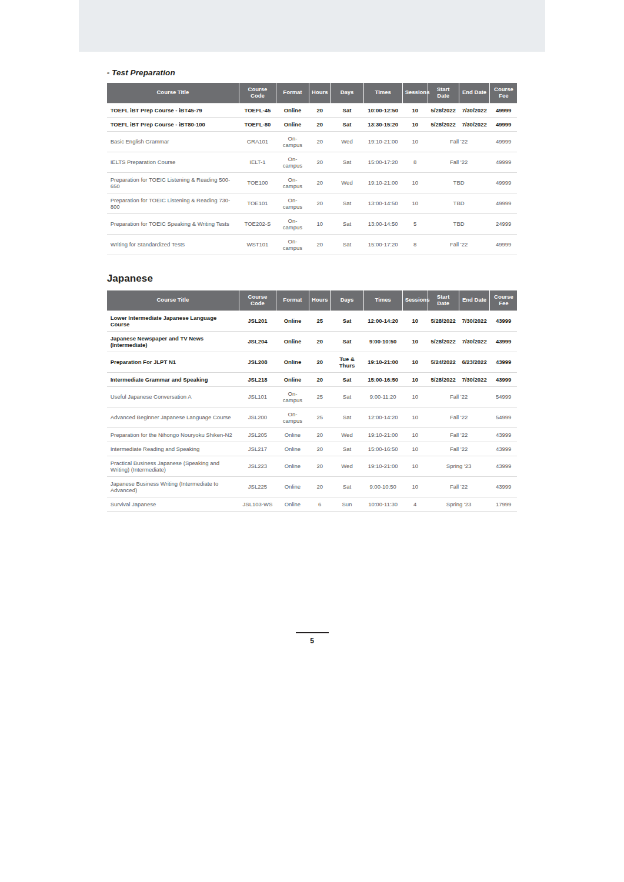- Test Preparation
| Course Title | Course Code | Format | Hours | Days | Times | Sessions | Start Date | End Date | Course Fee |
| --- | --- | --- | --- | --- | --- | --- | --- | --- | --- |
| TOEFL iBT Prep Course - iBT45-79 | TOEFL-45 | Online | 20 | Sat | 10:00-12:50 | 10 | 5/28/2022 | 7/30/2022 | 49999 |
| TOEFL iBT Prep Course - iBT80-100 | TOEFL-80 | Online | 20 | Sat | 13:30-15:20 | 10 | 5/28/2022 | 7/30/2022 | 49999 |
| Basic English Grammar | GRA101 | On-campus | 20 | Wed | 19:10-21:00 | 10 | Fall '22 | 49999 |
| IELTS Preparation Course | IELT-1 | On-campus | 20 | Sat | 15:00-17:20 | 8 | Fall '22 | 49999 |
| Preparation for TOEIC Listening & Reading 500-650 | TOE100 | On-campus | 20 | Wed | 19:10-21:00 | 10 | TBD | 49999 |
| Preparation for TOEIC Listening & Reading 730-800 | TOE101 | On-campus | 20 | Sat | 13:00-14:50 | 10 | TBD | 49999 |
| Preparation for TOEIC Speaking & Writing Tests | TOE202-S | On-campus | 10 | Sat | 13:00-14:50 | 5 | TBD | 24999 |
| Writing for Standardized Tests | WST101 | On-campus | 20 | Sat | 15:00-17:20 | 8 | Fall '22 | 49999 |
Japanese
| Course Title | Course Code | Format | Hours | Days | Times | Sessions | Start Date | End Date | Course Fee |
| --- | --- | --- | --- | --- | --- | --- | --- | --- | --- |
| Lower Intermediate Japanese Language Course | JSL201 | Online | 25 | Sat | 12:00-14:20 | 10 | 5/28/2022 | 7/30/2022 | 43999 |
| Japanese Newspaper and TV News (Intermediate) | JSL204 | Online | 20 | Sat | 9:00-10:50 | 10 | 5/28/2022 | 7/30/2022 | 43999 |
| Preparation For JLPT N1 | JSL208 | Online | 20 | Tue & Thurs | 19:10-21:00 | 10 | 5/24/2022 | 6/23/2022 | 43999 |
| Intermediate Grammar and Speaking | JSL218 | Online | 20 | Sat | 15:00-16:50 | 10 | 5/28/2022 | 7/30/2022 | 43999 |
| Useful Japanese Conversation A | JSL101 | On-campus | 25 | Sat | 9:00-11:20 | 10 | Fall '22 | 54999 |
| Advanced Beginner Japanese Language Course | JSL200 | On-campus | 25 | Sat | 12:00-14:20 | 10 | Fall '22 | 54999 |
| Preparation for the Nihongo Nouryoku Shiken-N2 | JSL205 | Online | 20 | Wed | 19:10-21:00 | 10 | Fall '22 | 43999 |
| Intermediate Reading and Speaking | JSL217 | Online | 20 | Sat | 15:00-16:50 | 10 | Fall '22 | 43999 |
| Practical Business Japanese (Speaking and Writing) (Intermediate) | JSL223 | Online | 20 | Wed | 19:10-21:00 | 10 | Spring '23 | 43999 |
| Japanese Business Writing (Intermediate to Advanced) | JSL225 | Online | 20 | Sat | 9:00-10:50 | 10 | Fall '22 | 43999 |
| Survival Japanese | JSL103-WS | Online | 6 | Sun | 10:00-11:30 | 4 | Spring '23 | 17999 |
5